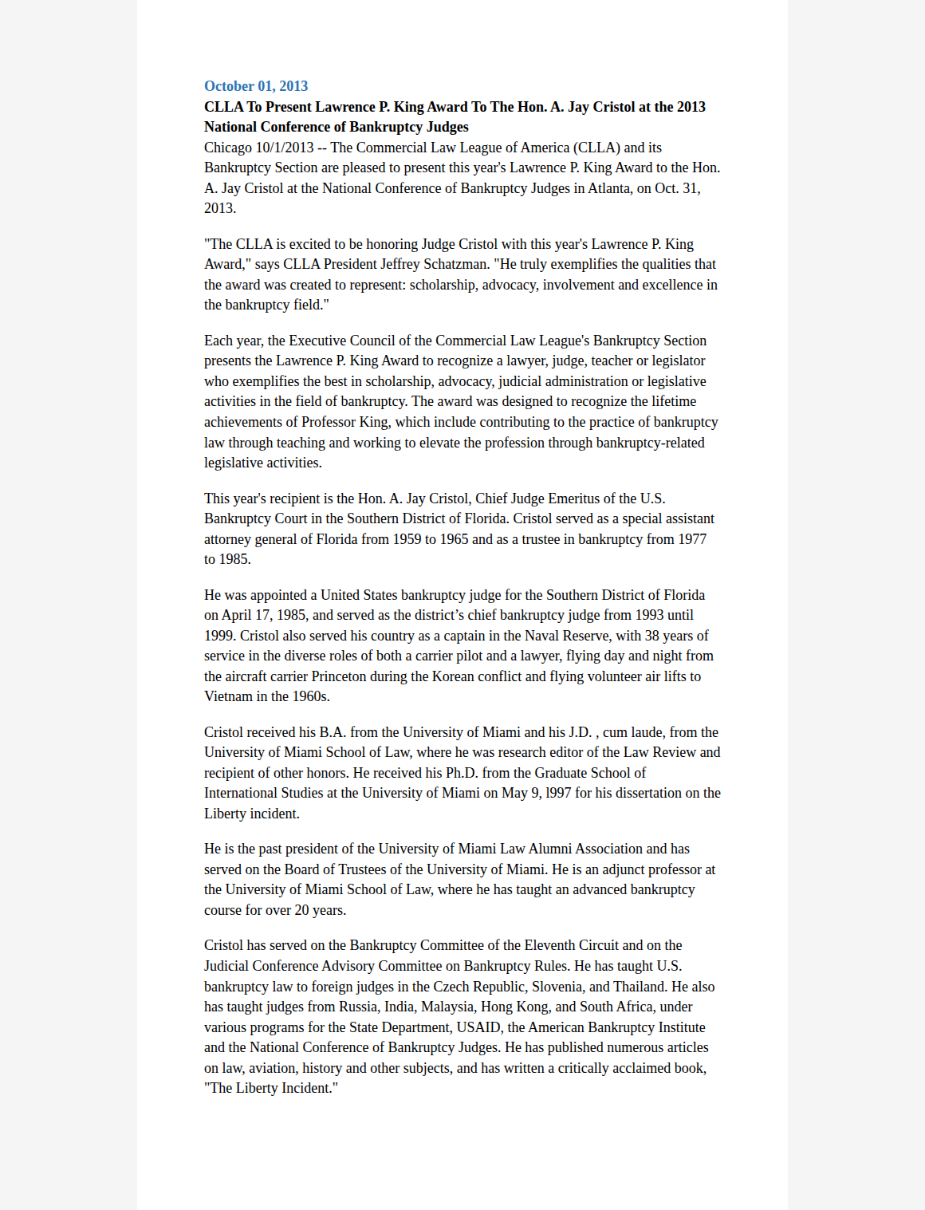October 01, 2013
CLLA To Present Lawrence P. King Award To The Hon. A. Jay Cristol at the 2013 National Conference of Bankruptcy Judges
Chicago 10/1/2013 -- The Commercial Law League of America (CLLA) and its Bankruptcy Section are pleased to present this year's Lawrence P. King Award to the Hon. A. Jay Cristol at the National Conference of Bankruptcy Judges in Atlanta, on Oct. 31, 2013.
"The CLLA is excited to be honoring Judge Cristol with this year's Lawrence P. King Award," says CLLA President Jeffrey Schatzman. "He truly exemplifies the qualities that the award was created to represent: scholarship, advocacy, involvement and excellence in the bankruptcy field."
Each year, the Executive Council of the Commercial Law League's Bankruptcy Section presents the Lawrence P. King Award to recognize a lawyer, judge, teacher or legislator who exemplifies the best in scholarship, advocacy, judicial administration or legislative activities in the field of bankruptcy. The award was designed to recognize the lifetime achievements of Professor King, which include contributing to the practice of bankruptcy law through teaching and working to elevate the profession through bankruptcy-related legislative activities.
This year's recipient is the Hon. A. Jay Cristol, Chief Judge Emeritus of the U.S. Bankruptcy Court in the Southern District of Florida. Cristol served as a special assistant attorney general of Florida from 1959 to 1965 and as a trustee in bankruptcy from 1977 to 1985.
He was appointed a United States bankruptcy judge for the Southern District of Florida on April 17, 1985, and served as the district’s chief bankruptcy judge from 1993 until 1999. Cristol also served his country as a captain in the Naval Reserve, with 38 years of service in the diverse roles of both a carrier pilot and a lawyer, flying day and night from the aircraft carrier Princeton during the Korean conflict and flying volunteer air lifts to Vietnam in the 1960s.
Cristol received his B.A. from the University of Miami and his J.D. , cum laude, from the University of Miami School of Law, where he was research editor of the Law Review and recipient of other honors. He received his Ph.D. from the Graduate School of International Studies at the University of Miami on May 9, l997 for his dissertation on the Liberty incident.
He is the past president of the University of Miami Law Alumni Association and has served on the Board of Trustees of the University of Miami. He is an adjunct professor at the University of Miami School of Law, where he has taught an advanced bankruptcy course for over 20 years.
Cristol has served on the Bankruptcy Committee of the Eleventh Circuit and on the Judicial Conference Advisory Committee on Bankruptcy Rules. He has taught U.S. bankruptcy law to foreign judges in the Czech Republic, Slovenia, and Thailand. He also has taught judges from Russia, India, Malaysia, Hong Kong, and South Africa, under various programs for the State Department, USAID, the American Bankruptcy Institute and the National Conference of Bankruptcy Judges. He has published numerous articles on law, aviation, history and other subjects, and has written a critically acclaimed book, "The Liberty Incident."